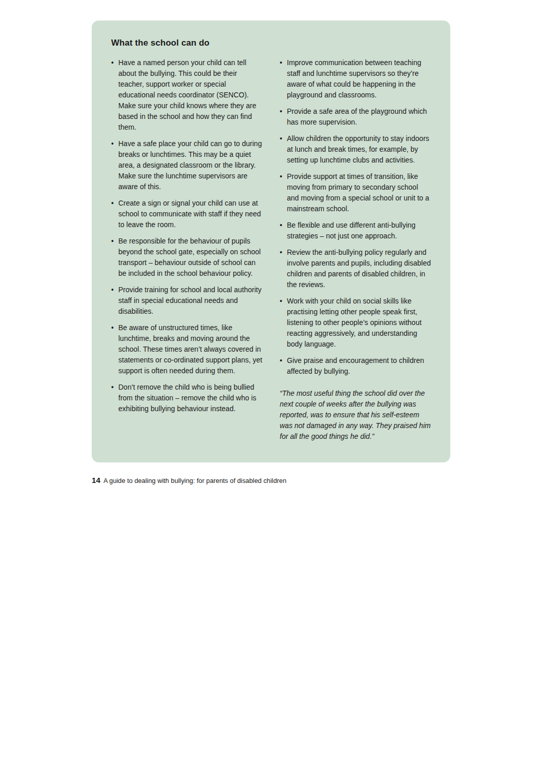What the school can do
Have a named person your child can tell about the bullying. This could be their teacher, support worker or special educational needs coordinator (SENCO). Make sure your child knows where they are based in the school and how they can find them.
Have a safe place your child can go to during breaks or lunchtimes. This may be a quiet area, a designated classroom or the library. Make sure the lunchtime supervisors are aware of this.
Create a sign or signal your child can use at school to communicate with staff if they need to leave the room.
Be responsible for the behaviour of pupils beyond the school gate, especially on school transport – behaviour outside of school can be included in the school behaviour policy.
Provide training for school and local authority staff in special educational needs and disabilities.
Be aware of unstructured times, like lunchtime, breaks and moving around the school. These times aren’t always covered in statements or co-ordinated support plans, yet support is often needed during them.
Don’t remove the child who is being bullied from the situation – remove the child who is exhibiting bullying behaviour instead.
Improve communication between teaching staff and lunchtime supervisors so they’re aware of what could be happening in the playground and classrooms.
Provide a safe area of the playground which has more supervision.
Allow children the opportunity to stay indoors at lunch and break times, for example, by setting up lunchtime clubs and activities.
Provide support at times of transition, like moving from primary to secondary school and moving from a special school or unit to a mainstream school.
Be flexible and use different anti-bullying strategies – not just one approach.
Review the anti-bullying policy regularly and involve parents and pupils, including disabled children and parents of disabled children, in the reviews.
Work with your child on social skills like practising letting other people speak first, listening to other people’s opinions without reacting aggressively, and understanding body language.
Give praise and encouragement to children affected by bullying.
“The most useful thing the school did over the next couple of weeks after the bullying was reported, was to ensure that his self-esteem was not damaged in any way. They praised him for all the good things he did.”
14 A guide to dealing with bullying: for parents of disabled children